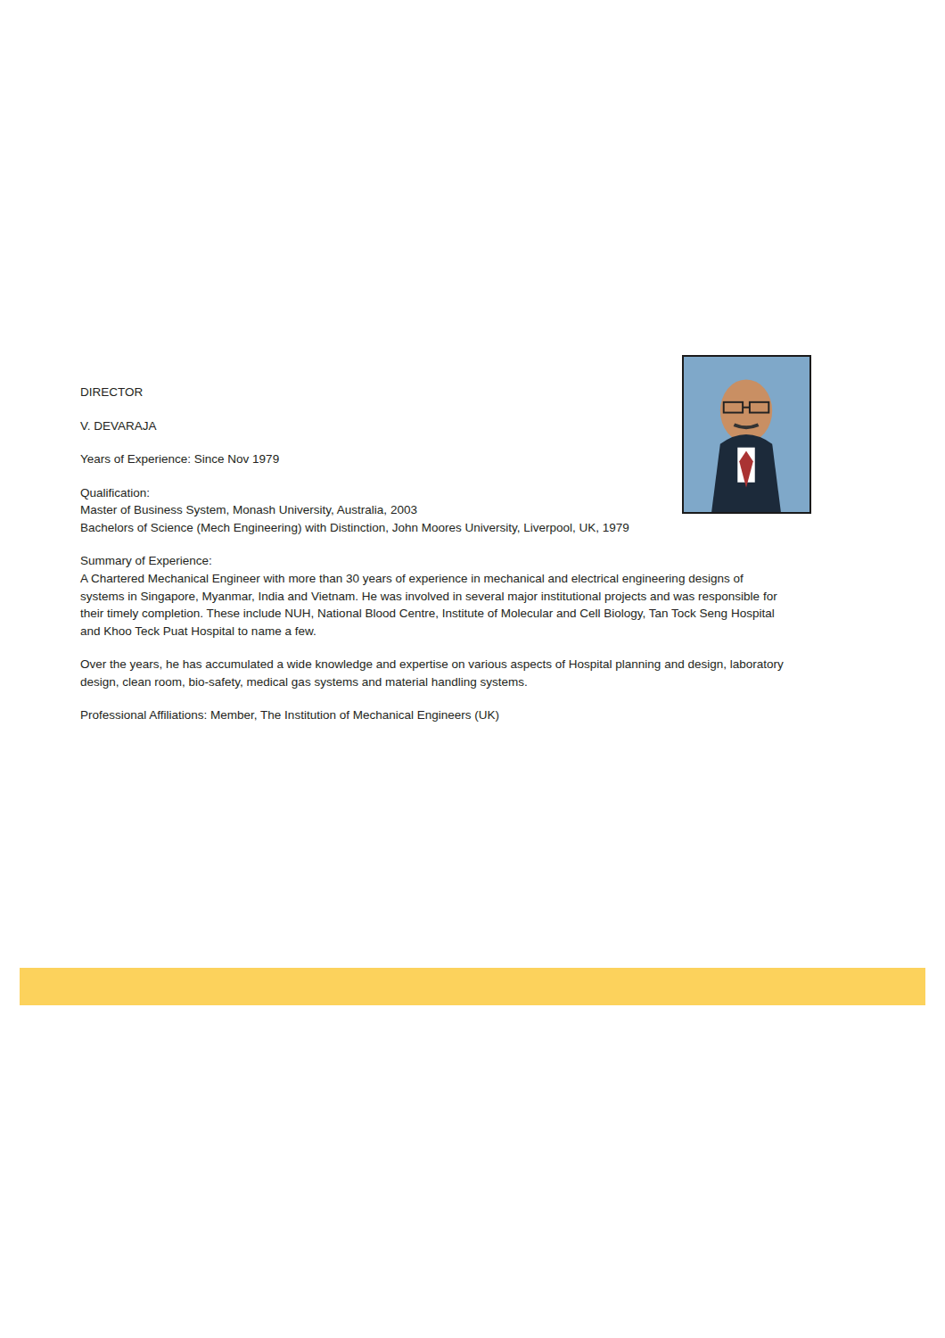DIRECTOR
V. DEVARAJA
Years of Experience: Since Nov 1979
Qualification:
Master of Business System, Monash University, Australia, 2003
Bachelors of Science (Mech Engineering) with Distinction, John Moores University, Liverpool, UK, 1979
Summary of Experience:
A Chartered Mechanical Engineer with more than 30 years of experience in mechanical and electrical engineering designs of systems in Singapore, Myanmar, India and Vietnam. He was involved in several major institutional projects and was responsible for their timely completion. These include NUH, National Blood Centre, Institute of Molecular and Cell Biology, Tan Tock Seng Hospital and Khoo Teck Puat Hospital to name a few.
Over the years, he has accumulated a wide knowledge and expertise on various aspects of Hospital planning and design, laboratory design, clean room, bio-safety, medical gas systems and material handling systems.
Professional Affiliations: Member, The Institution of Mechanical Engineers (UK)